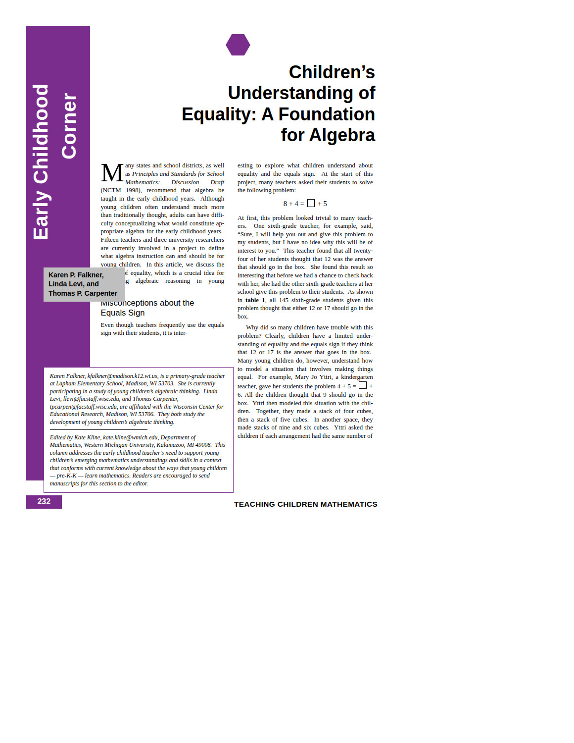Early Childhood
Corner
Children’s
Understanding of
Equality: A Foundation
for Algebra
Many states and school districts, as well as Principles and Standards for School Mathematics: Discussion Draft (NCTM 1998), recommend that algebra be taught in the early childhood years. Although young children often understand much more than traditionally thought, adults can have difficulty conceptualizing what would constitute appropriate algebra for the early childhood years. Fifteen teachers and three university researchers are currently involved in a project to define what algebra instruction can and should be for young children. In this article, we discuss the concept of equality, which is a crucial idea for developing algebraic reasoning in young children.
Misconceptions about the
Equals Sign
Even though teachers frequently use the equals sign with their students, it is inter-
esting to explore what children understand about equality and the equals sign. At the start of this project, many teachers asked their students to solve the following problem:
8 + 4 = + 5
At first, this problem looked trivial to many teachers. One sixth-grade teacher, for example, said, “Sure, I will help you out and give this problem to my students, but I have no idea why this will be of interest to you.” This teacher found that all twenty-four of her students thought that 12 was the answer that should go in the box. She found this result so interesting that before we had a chance to check back with her, she had the other sixth-grade teachers at her school give this problem to their students. As shown in table 1, all 145 sixth-grade students given this problem thought that either 12 or 17 should go in the box.
Why did so many children have trouble with this problem? Clearly, children have a limited understanding of equality and the equals sign if they think that 12 or 17 is the answer that goes in the box. Many young children do, however, understand how to model a situation that involves making things equal. For example, Mary Jo Yttri, a kindergarten teacher, gave her students the problem 4 + 5 = + 6. All the children thought that 9 should go in the box. Yttri then modeled this situation with the children. Together, they made a stack of four cubes, then a stack of five cubes. In another space, they made stacks of nine and six cubes. Yttri asked the children if each arrangement had the same number of
Karen P. Falkner,
Linda Levi, and
Thomas P. Carpenter
Karen Falkner, kfalkner@madison.k12.wi.us, is a primary-grade teacher at Lapham Elementary School, Madison, WI 53703. She is currently participating in a study of young children’s algebraic thinking. Linda Levi, llevi@facstaff.wisc.edu, and Thomas Carpenter, tpcarpen@facstaff.wisc.edu, are affiliated with the Wisconsin Center for Educational Research, Madison, WI 53706. They both study the development of young children’s algebraic thinking.
Edited by Kate Kline, kate.kline@wmich.edu, Department of Mathematics, Western Michigan University, Kalamazoo, MI 49008. This column addresses the early childhood teacher’s need to support young children’s emerging mathematics understandings and skills in a context that conforms with current knowledge about the ways that young children — pre-K-K — learn mathematics. Readers are encouraged to send manuscripts for this section to the editor.
232
TEACHING CHILDREN MATHEMATICS